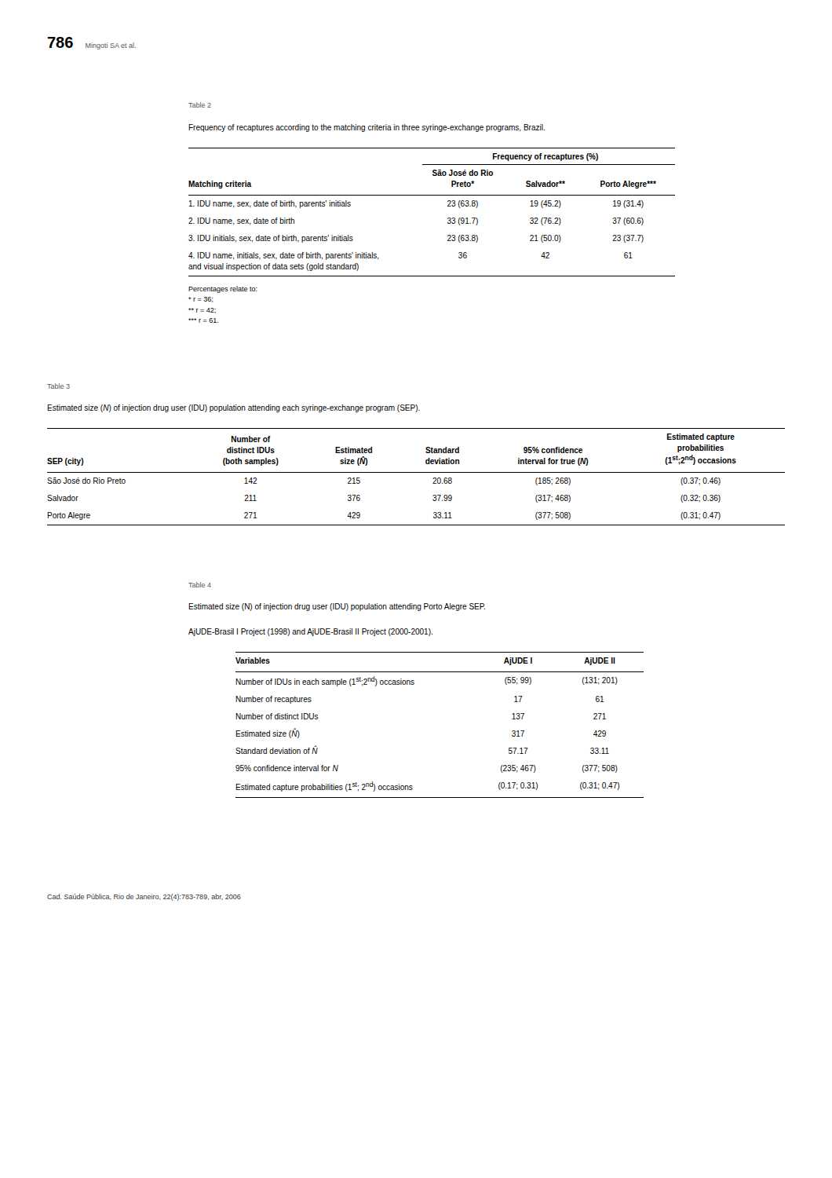786 Mingoti SA et al.
Table 2
Frequency of recaptures according to the matching criteria in three syringe-exchange programs, Brazil.
| Matching criteria | Frequency of recaptures (%) |
| --- | --- |
| São José do Rio Preto* | Salvador** | Porto Alegre*** |
| 1. IDU name, sex, date of birth, parents' initials | 23 (63.8) | 19 (45.2) | 19 (31.4) |
| 2. IDU name, sex, date of birth | 33 (91.7) | 32 (76.2) | 37 (60.6) |
| 3. IDU initials, sex, date of birth, parents' initials | 23 (63.8) | 21 (50.0) | 23 (37.7) |
| 4. IDU name, initials, sex, date of birth, parents' initials, and visual inspection of data sets (gold standard) | 36 | 42 | 61 |
Percentages relate to:
* r = 36;
** r = 42;
*** r = 61.
Table 3
Estimated size (N) of injection drug user (IDU) population attending each syringe-exchange program (SEP).
| SEP (city) | Number of distinct IDUs (both samples) | Estimated size ( N̂ ) | Standard deviation | 95% confidence interval for true ( N ) | Estimated capture probabilities (1 st ;2 nd ) occasions |
| --- | --- | --- | --- | --- | --- |
| São José do Rio Preto | 142 | 215 | 20.68 | (185; 268) | (0.37; 0.46) |
| Salvador | 211 | 376 | 37.99 | (317; 468) | (0.32; 0.36) |
| Porto Alegre | 271 | 429 | 33.11 | (377; 508) | (0.31; 0.47) |
Table 4
Estimated size (N) of injection drug user (IDU) population attending Porto Alegre SEP.
AjUDE-Brasil I Project (1998) and AjUDE-Brasil II Project (2000-2001).
| Variables | AjUDE I | AjUDE II |
| --- | --- | --- |
| Number of IDUs in each sample (1 st ;2 nd ) occasions | (55; 99) | (131; 201) |
| Number of recaptures | 17 | 61 |
| Number of distinct IDUs | 137 | 271 |
| Estimated size ( N̂ ) | 317 | 429 |
| Standard deviation of N̂ | 57.17 | 33.11 |
| 95% confidence interval for N | (235; 467) | (377; 508) |
| Estimated capture probabilities (1 st ; 2 nd ) occasions | (0.17; 0.31) | (0.31; 0.47) |
Cad. Saúde Pública, Rio de Janeiro, 22(4):783-789, abr, 2006